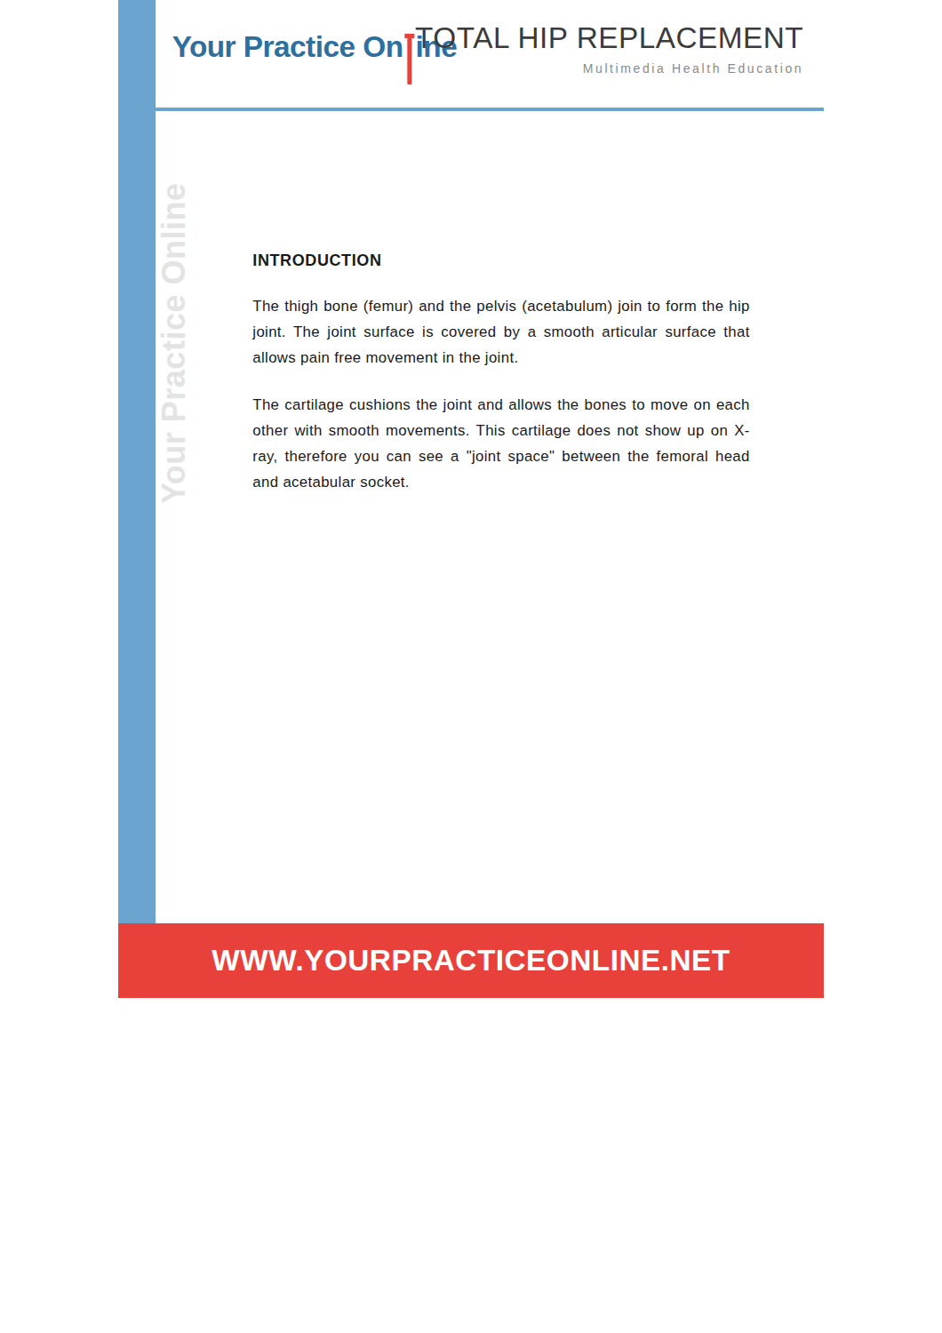Your Practice On ine
TOTAL HIP REPLACEMENT
Multimedia Health Education
Your Practice Online
INTRODUCTION
The thigh bone (femur) and the pelvis (acetabulum) join to form the hip joint. The joint surface is covered by a smooth articular surface that allows pain free movement in the joint.
The cartilage cushions the joint and allows the bones to move on each other with smooth movements. This cartilage does not show up on X-ray, therefore you can see a "joint space" between the femoral head and acetabular socket.
WWW.YOURPRACTICEONLINE.NET